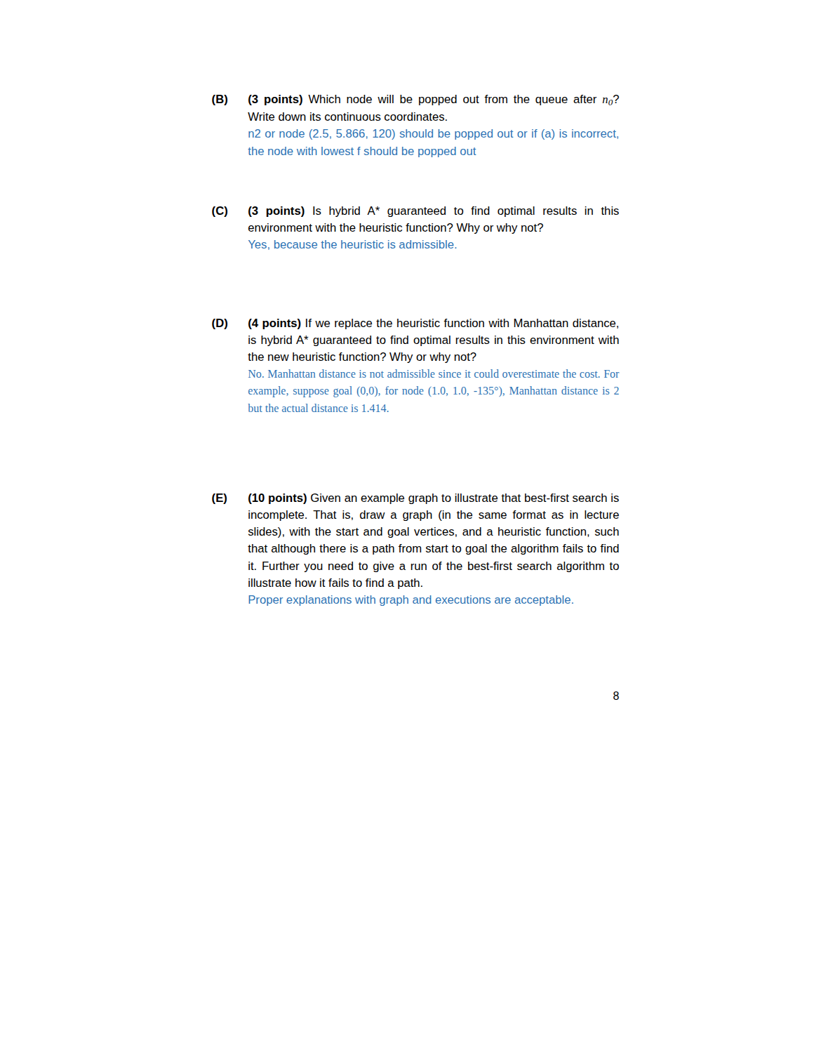(B)
(3 points) Which node will be popped out from the queue after n 0? Write down its continuous coordinates.
n2 or node (2.5, 5.866, 120) should be popped out or if (a) is incorrect, the node with lowest f should be popped out
(C)
(3 points) Is hybrid A* guaranteed to find optimal results in this environment with the heuristic function? Why or why not?
Yes, because the heuristic is admissible.
(D)
(4 points) If we replace the heuristic function with Manhattan distance, is hybrid A* guaranteed to find optimal results in this environment with the new heuristic function? Why or why not?
No. Manhattan distance is not admissible since it could overestimate the cost. For example, suppose goal (0,0), for node (1.0, 1.0, -135°), Manhattan distance is 2 but the actual distance is 1.414.
(E)
(10 points) Given an example graph to illustrate that best-first search is incomplete. That is, draw a graph (in the same format as in lecture slides), with the start and goal vertices, and a heuristic function, such that although there is a path from start to goal the algorithm fails to find it. Further you need to give a run of the best-first search algorithm to illustrate how it fails to find a path.
Proper explanations with graph and executions are acceptable.
8